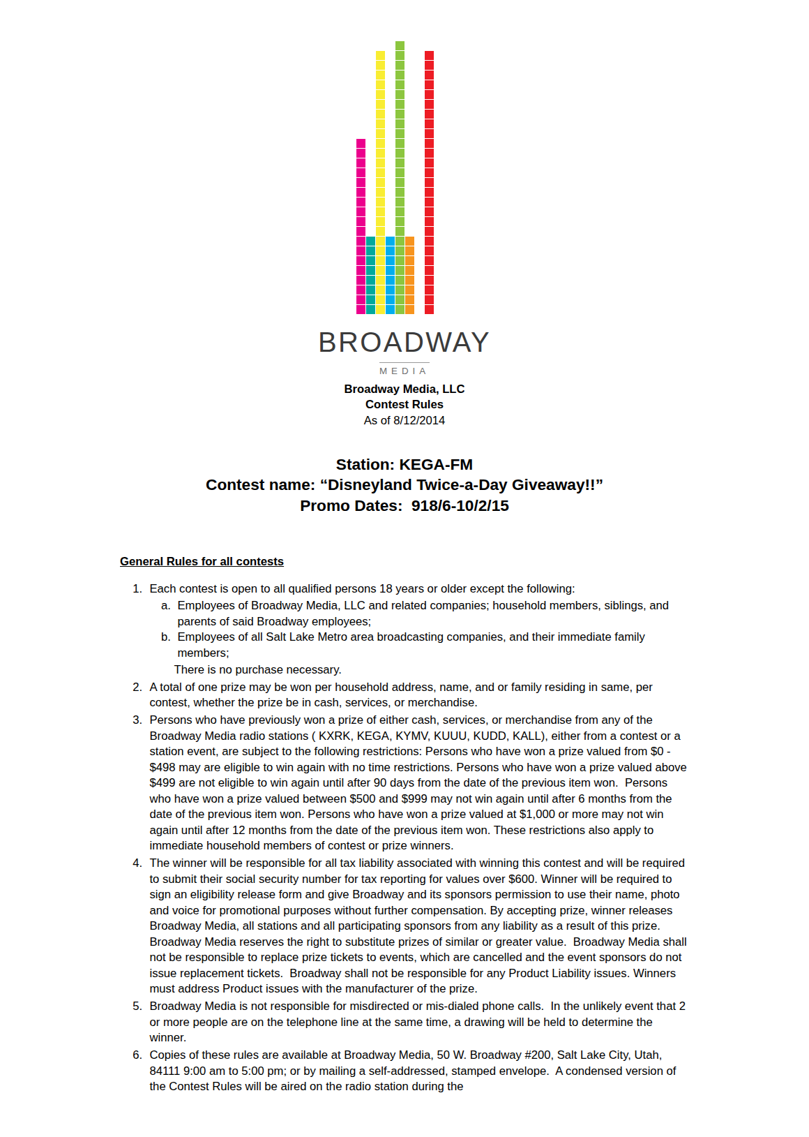BROADWAY
MEDIA
Broadway Media, LLC
Contest Rules
As of 8/12/2014
Station: KEGA-FM
Contest name: “Disneyland Twice-a-Day Giveaway!!”
Promo Dates: 918/6-10/2/15
General Rules for all contests
Each contest is open to all qualified persons 18 years or older except the following:
Employees of Broadway Media, LLC and related companies; household members, siblings, and parents of said Broadway employees;
Employees of all Salt Lake Metro area broadcasting companies, and their immediate family members;
There is no purchase necessary.
A total of one prize may be won per household address, name, and or family residing in same, per contest, whether the prize be in cash, services, or merchandise.
Persons who have previously won a prize of either cash, services, or merchandise from any of the Broadway Media radio stations ( KXRK, KEGA, KYMV, KUUU, KUDD, KALL), either from a contest or a station event, are subject to the following restrictions: Persons who have won a prize valued from $0 - $498 may are eligible to win again with no time restrictions. Persons who have won a prize valued above $499 are not eligible to win again until after 90 days from the date of the previous item won. Persons who have won a prize valued between $500 and $999 may not win again until after 6 months from the date of the previous item won. Persons who have won a prize valued at $1,000 or more may not win again until after 12 months from the date of the previous item won. These restrictions also apply to immediate household members of contest or prize winners.
The winner will be responsible for all tax liability associated with winning this contest and will be required to submit their social security number for tax reporting for values over $600. Winner will be required to sign an eligibility release form and give Broadway and its sponsors permission to use their name, photo and voice for promotional purposes without further compensation. By accepting prize, winner releases Broadway Media, all stations and all participating sponsors from any liability as a result of this prize. Broadway Media reserves the right to substitute prizes of similar or greater value. Broadway Media shall not be responsible to replace prize tickets to events, which are cancelled and the event sponsors do not issue replacement tickets. Broadway shall not be responsible for any Product Liability issues. Winners must address Product issues with the manufacturer of the prize.
Broadway Media is not responsible for misdirected or mis-dialed phone calls. In the unlikely event that 2 or more people are on the telephone line at the same time, a drawing will be held to determine the winner.
Copies of these rules are available at Broadway Media, 50 W. Broadway #200, Salt Lake City, Utah, 84111 9:00 am to 5:00 pm; or by mailing a self-addressed, stamped envelope. A condensed version of the Contest Rules will be aired on the radio station during the